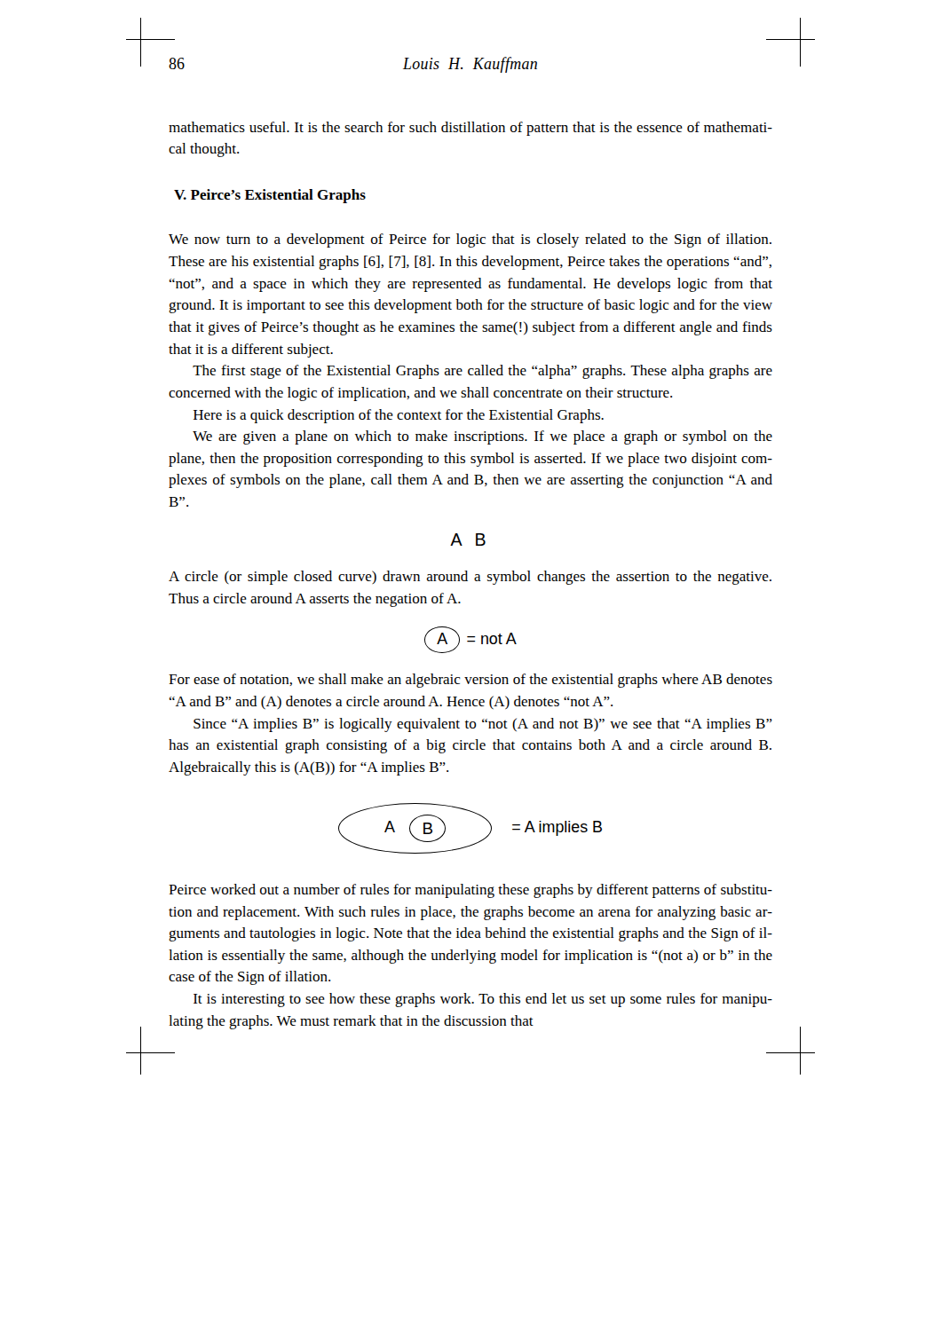86 Louis H. Kauffman
mathematics useful. It is the search for such distillation of pattern that is the essence of mathematical thought.
V. Peirce’s Existential Graphs
We now turn to a development of Peirce for logic that is closely related to the Sign of illation. These are his existential graphs [6], [7], [8]. In this development, Peirce takes the operations “and”, “not”, and a space in which they are represented as fundamental. He develops logic from that ground. It is important to see this development both for the structure of basic logic and for the view that it gives of Peirce’s thought as he examines the same(!) subject from a different angle and finds that it is a different subject.
The first stage of the Existential Graphs are called the “alpha” graphs. These alpha graphs are concerned with the logic of implication, and we shall concentrate on their structure.
Here is a quick description of the context for the Existential Graphs.
We are given a plane on which to make inscriptions. If we place a graph or symbol on the plane, then the proposition corresponding to this symbol is asserted. If we place two disjoint complexes of symbols on the plane, call them A and B, then we are asserting the conjunction “A and B”.
A B
A circle (or simple closed curve) drawn around a symbol changes the assertion to the negative. Thus a circle around A asserts the negation of A.
A = not A
For ease of notation, we shall make an algebraic version of the existential graphs where AB denotes “A and B” and (A) denotes a circle around A. Hence (A) denotes “not A”.
Since “A implies B” is logically equivalent to “not (A and not B)” we see that “A implies B” has an existential graph consisting of a big circle that contains both A and a circle around B. Algebraically this is (A(B)) for “A implies B”.
A B = A implies B
Peirce worked out a number of rules for manipulating these graphs by different patterns of substitution and replacement. With such rules in place, the graphs become an arena for analyzing basic arguments and tautologies in logic. Note that the idea behind the existential graphs and the Sign of illation is essentially the same, although the underlying model for implication is “(not a) or b” in the case of the Sign of illation.
It is interesting to see how these graphs work. To this end let us set up some rules for manipulating the graphs. We must remark that in the discussion that